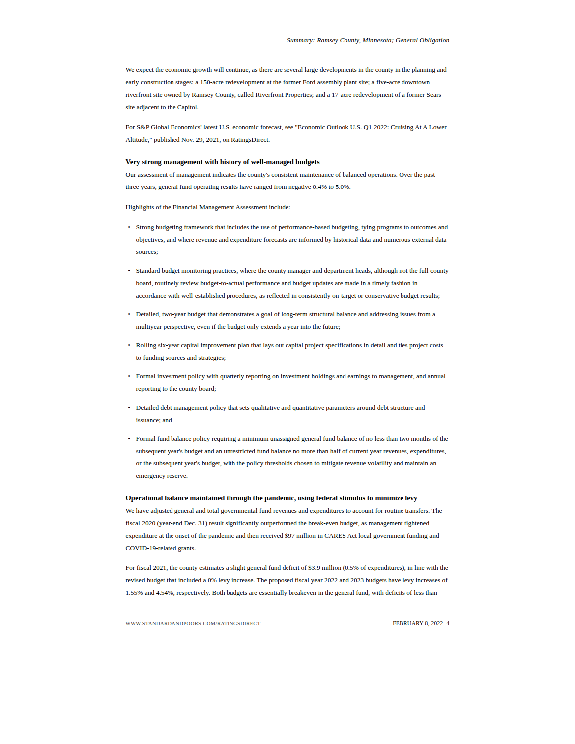Summary: Ramsey County, Minnesota; General Obligation
We expect the economic growth will continue, as there are several large developments in the county in the planning and early construction stages: a 150-acre redevelopment at the former Ford assembly plant site; a five-acre downtown riverfront site owned by Ramsey County, called Riverfront Properties; and a 17-acre redevelopment of a former Sears site adjacent to the Capitol.
For S&P Global Economics' latest U.S. economic forecast, see "Economic Outlook U.S. Q1 2022: Cruising At A Lower Altitude," published Nov. 29, 2021, on RatingsDirect.
Very strong management with history of well-managed budgets
Our assessment of management indicates the county's consistent maintenance of balanced operations. Over the past three years, general fund operating results have ranged from negative 0.4% to 5.0%.
Highlights of the Financial Management Assessment include:
Strong budgeting framework that includes the use of performance-based budgeting, tying programs to outcomes and objectives, and where revenue and expenditure forecasts are informed by historical data and numerous external data sources;
Standard budget monitoring practices, where the county manager and department heads, although not the full county board, routinely review budget-to-actual performance and budget updates are made in a timely fashion in accordance with well-established procedures, as reflected in consistently on-target or conservative budget results;
Detailed, two-year budget that demonstrates a goal of long-term structural balance and addressing issues from a multiyear perspective, even if the budget only extends a year into the future;
Rolling six-year capital improvement plan that lays out capital project specifications in detail and ties project costs to funding sources and strategies;
Formal investment policy with quarterly reporting on investment holdings and earnings to management, and annual reporting to the county board;
Detailed debt management policy that sets qualitative and quantitative parameters around debt structure and issuance; and
Formal fund balance policy requiring a minimum unassigned general fund balance of no less than two months of the subsequent year's budget and an unrestricted fund balance no more than half of current year revenues, expenditures, or the subsequent year's budget, with the policy thresholds chosen to mitigate revenue volatility and maintain an emergency reserve.
Operational balance maintained through the pandemic, using federal stimulus to minimize levy
We have adjusted general and total governmental fund revenues and expenditures to account for routine transfers. The fiscal 2020 (year-end Dec. 31) result significantly outperformed the break-even budget, as management tightened expenditure at the onset of the pandemic and then received $97 million in CARES Act local government funding and COVID-19-related grants.
For fiscal 2021, the county estimates a slight general fund deficit of $3.9 million (0.5% of expenditures), in line with the revised budget that included a 0% levy increase. The proposed fiscal year 2022 and 2023 budgets have levy increases of 1.55% and 4.54%, respectively. Both budgets are essentially breakeven in the general fund, with deficits of less than
WWW.STANDARDANDPOORS.COM/RATINGSDIRECT FEBRUARY 8, 20224